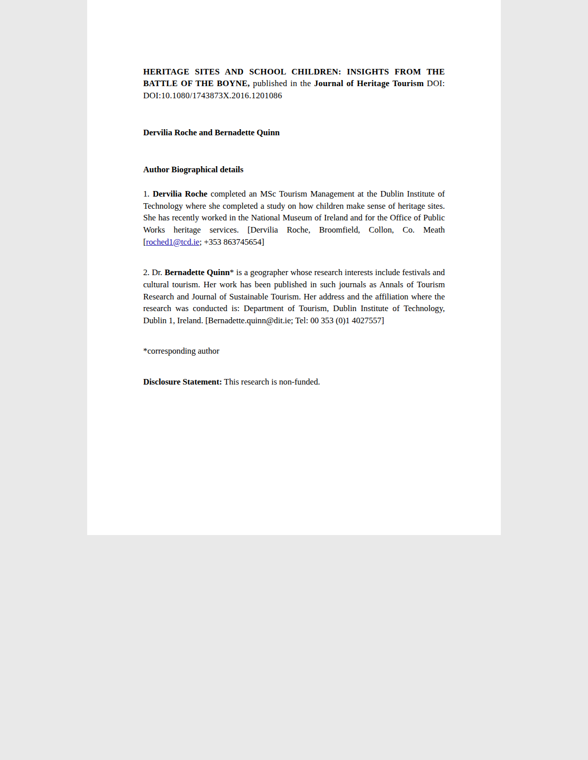HERITAGE SITES AND SCHOOL CHILDREN: INSIGHTS FROM THE BATTLE OF THE BOYNE, published in the Journal of Heritage Tourism DOI: DOI:10.1080/1743873X.2016.1201086
Dervilia Roche and Bernadette Quinn
Author Biographical details
1. Dervilia Roche completed an MSc Tourism Management at the Dublin Institute of Technology where she completed a study on how children make sense of heritage sites. She has recently worked in the National Museum of Ireland and for the Office of Public Works heritage services. [Dervilia Roche, Broomfield, Collon, Co. Meath [roched1@tcd.ie; +353 863745654]
2. Dr. Bernadette Quinn* is a geographer whose research interests include festivals and cultural tourism. Her work has been published in such journals as Annals of Tourism Research and Journal of Sustainable Tourism. Her address and the affiliation where the research was conducted is: Department of Tourism, Dublin Institute of Technology, Dublin 1, Ireland. [Bernadette.quinn@dit.ie; Tel: 00 353 (0)1 4027557]
*corresponding author
Disclosure Statement: This research is non-funded.